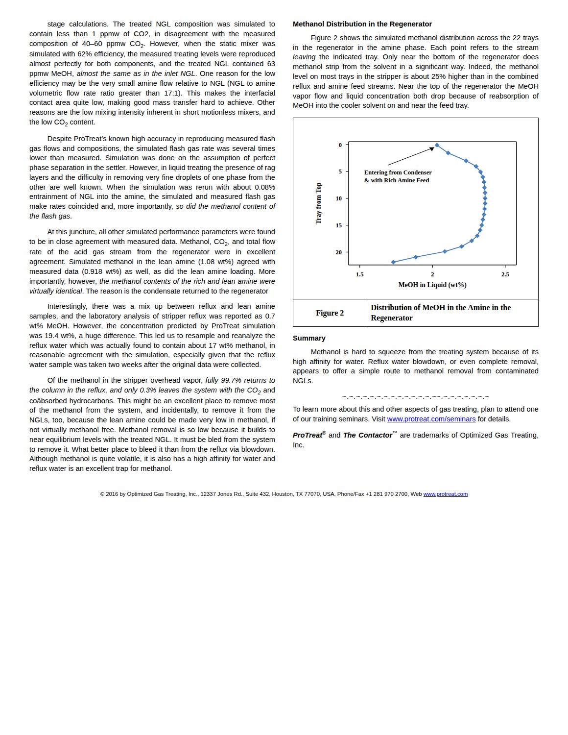stage calculations. The treated NGL composition was simulated to contain less than 1 ppmw of CO2, in disagreement with the measured composition of 40–60 ppmw CO2. However, when the static mixer was simulated with 62% efficiency, the measured treating levels were reproduced almost perfectly for both components, and the treated NGL contained 63 ppmw MeOH, almost the same as in the inlet NGL. One reason for the low efficiency may be the very small amine flow relative to NGL (NGL to amine volumetric flow rate ratio greater than 17:1). This makes the interfacial contact area quite low, making good mass transfer hard to achieve. Other reasons are the low mixing intensity inherent in short motionless mixers, and the low CO2 content.
Despite ProTreat’s known high accuracy in reproducing measured flash gas flows and compositions, the simulated flash gas rate was several times lower than measured. Simulation was done on the assumption of perfect phase separation in the settler. However, in liquid treating the presence of rag layers and the difficulty in removing very fine droplets of one phase from the other are well known. When the simulation was rerun with about 0.08% entrainment of NGL into the amine, the simulated and measured flash gas make rates coincided and, more importantly, so did the methanol content of the flash gas.
At this juncture, all other simulated performance parameters were found to be in close agreement with measured data. Methanol, CO2, and total flow rate of the acid gas stream from the regenerator were in excellent agreement. Simulated methanol in the lean amine (1.08 wt%) agreed with measured data (0.918 wt%) as well, as did the lean amine loading. More importantly, however, the methanol contents of the rich and lean amine were virtually identical. The reason is the condensate returned to the regenerator
Interestingly, there was a mix up between reflux and lean amine samples, and the laboratory analysis of stripper reflux was reported as 0.7 wt% MeOH. However, the concentration predicted by ProTreat simulation was 19.4 wt%, a huge difference. This led us to resample and reanalyze the reflux water which was actually found to contain about 17 wt% methanol, in reasonable agreement with the simulation, especially given that the reflux water sample was taken two weeks after the original data were collected.
Of the methanol in the stripper overhead vapor, fully 99.7% returns to the column in the reflux, and only 0.3% leaves the system with the CO2 and coäbsorbed hydrocarbons. This might be an excellent place to remove most of the methanol from the system, and incidentally, to remove it from the NGLs, too, because the lean amine could be made very low in methanol, if not virtually methanol free. Methanol removal is so low because it builds to near equilibrium levels with the treated NGL. It must be bled from the system to remove it. What better place to bleed it than from the reflux via blowdown. Although methanol is quite volatile, it is also has a high affinity for water and reflux water is an excellent trap for methanol.
Methanol Distribution in the Regenerator
Figure 2 shows the simulated methanol distribution across the 22 trays in the regenerator in the amine phase. Each point refers to the stream leaving the indicated tray. Only near the bottom of the regenerator does methanol strip from the solvent in a significant way. Indeed, the methanol level on most trays in the stripper is about 25% higher than in the combined reflux and amine feed streams. Near the top of the regenerator the MeOH vapor flow and liquid concentration both drop because of reabsorption of MeOH into the cooler solvent on and near the feed tray.
0 5 10 15 20 1.5 2 2.5 MeOH in Liquid (wt%) Tray from Top Entering from Condenser & with Rich Amine Feed
Figure 2
Distribution of MeOH in the Amine in the Regenerator
Summary
Methanol is hard to squeeze from the treating system because of its high affinity for water. Reflux water blowdown, or even complete removal, appears to offer a simple route to methanol removal from contaminated NGLs.
~.~.~.~.~.~.~.~.~.~.~.~.~.~~.~.~.~.~.~.~.~
To learn more about this and other aspects of gas treating, plan to attend one of our training seminars. Visit www.protreat.com/seminars for details.
ProTreat® and The Contactor™ are trademarks of Optimized Gas Treating, Inc.
© 2016 by Optimized Gas Treating, Inc., 12337 Jones Rd., Suite 432, Houston, TX 77070, USA, Phone/Fax +1 281 970 2700, Web www.protreat.com